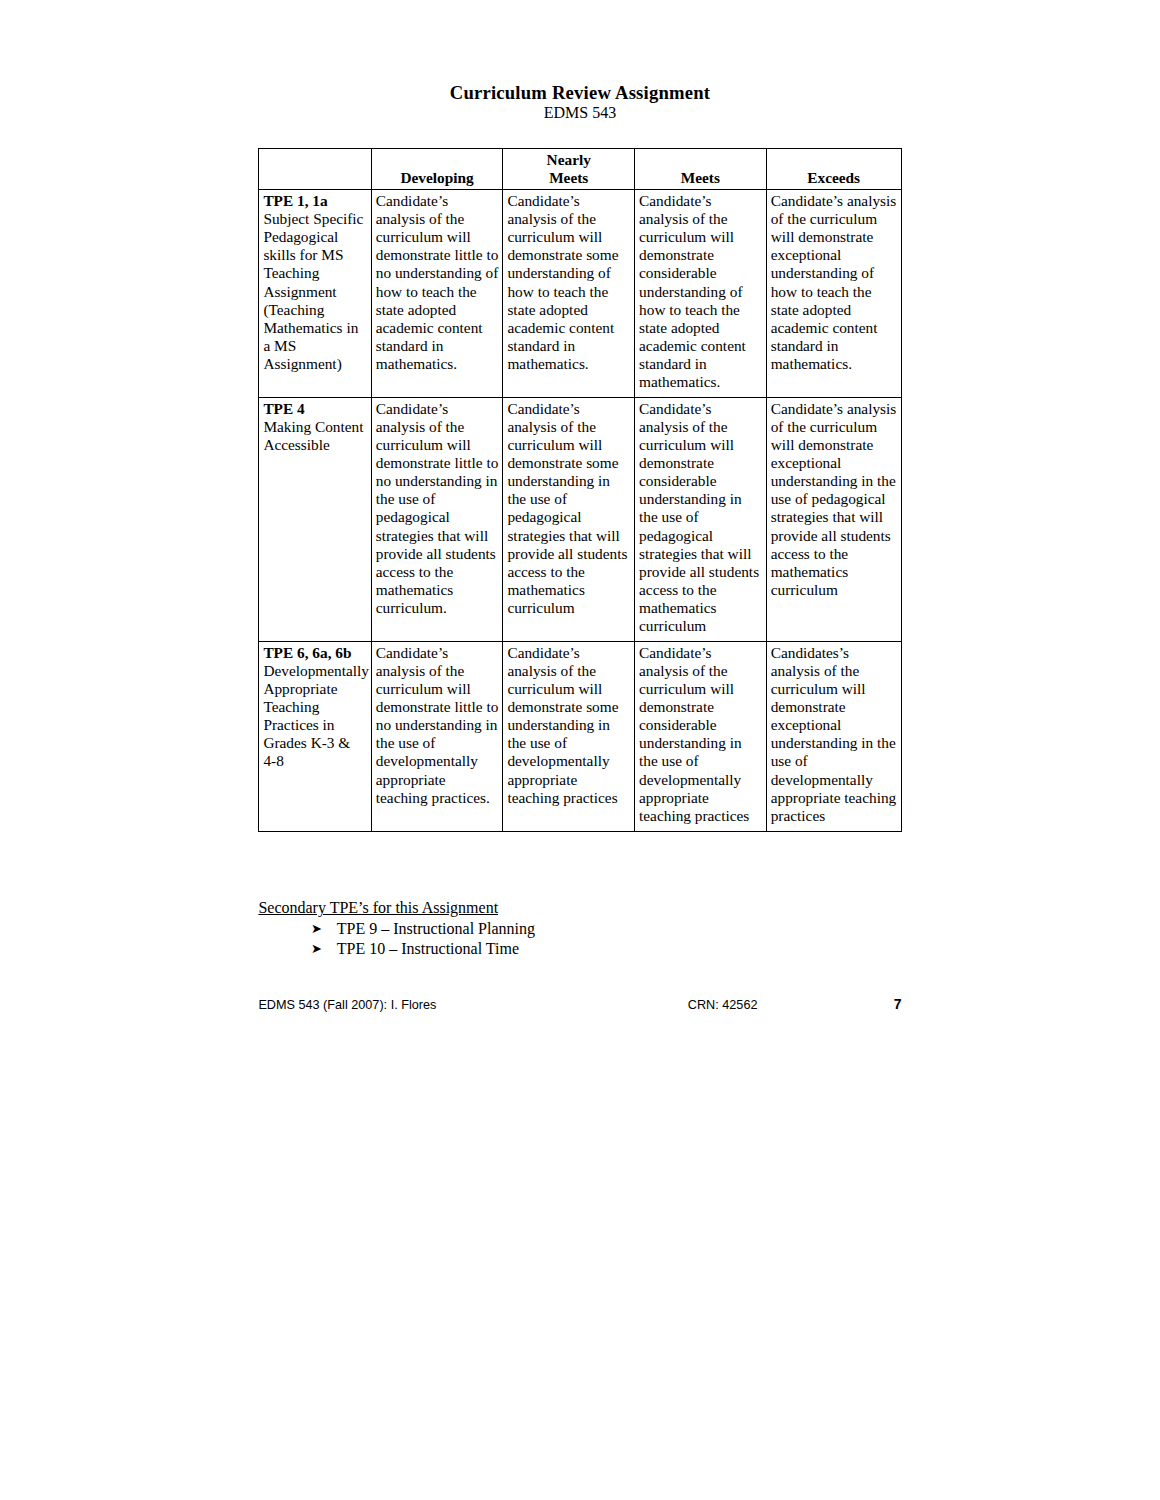Curriculum Review Assignment
EDMS 543
| | Developing | Nearly Meets | Meets | Exceeds |
| --- | --- | --- | --- | --- |
| TPE 1, 1a Subject Specific Pedagogical skills for MS Teaching Assignment (Teaching Mathematics in a MS Assignment) | Candidate’s analysis of the curriculum will demonstrate little to no understanding of how to teach the state adopted academic content standard in mathematics. | Candidate’s analysis of the curriculum will demonstrate some understanding of how to teach the state adopted academic content standard in mathematics. | Candidate’s analysis of the curriculum will demonstrate considerable understanding of how to teach the state adopted academic content standard in mathematics. | Candidate’s analysis of the curriculum will demonstrate exceptional understanding of how to teach the state adopted academic content standard in mathematics. |
| TPE 4 Making Content Accessible | Candidate’s analysis of the curriculum will demonstrate little to no understanding in the use of pedagogical strategies that will provide all students access to the mathematics curriculum. | Candidate’s analysis of the curriculum will demonstrate some understanding in the use of pedagogical strategies that will provide all students access to the mathematics curriculum | Candidate’s analysis of the curriculum will demonstrate considerable understanding in the use of pedagogical strategies that will provide all students access to the mathematics curriculum | Candidate’s analysis of the curriculum will demonstrate exceptional understanding in the use of pedagogical strategies that will provide all students access to the mathematics curriculum |
| TPE 6, 6a, 6b Developmentally Appropriate Teaching Practices in Grades K-3 & 4-8 | Candidate’s analysis of the curriculum will demonstrate little to no understanding in the use of developmentally appropriate teaching practices. | Candidate’s analysis of the curriculum will demonstrate some understanding in the use of developmentally appropriate teaching practices | Candidate’s analysis of the curriculum will demonstrate considerable understanding in the use of developmentally appropriate teaching practices | Candidates’s analysis of the curriculum will demonstrate exceptional understanding in the use of developmentally appropriate teaching practices |
Secondary TPE’s for this Assignment
TPE 9 – Instructional Planning
TPE 10 – Instructional Time
EDMS 543 (Fall 2007): I. Flores
CRN: 42562
7